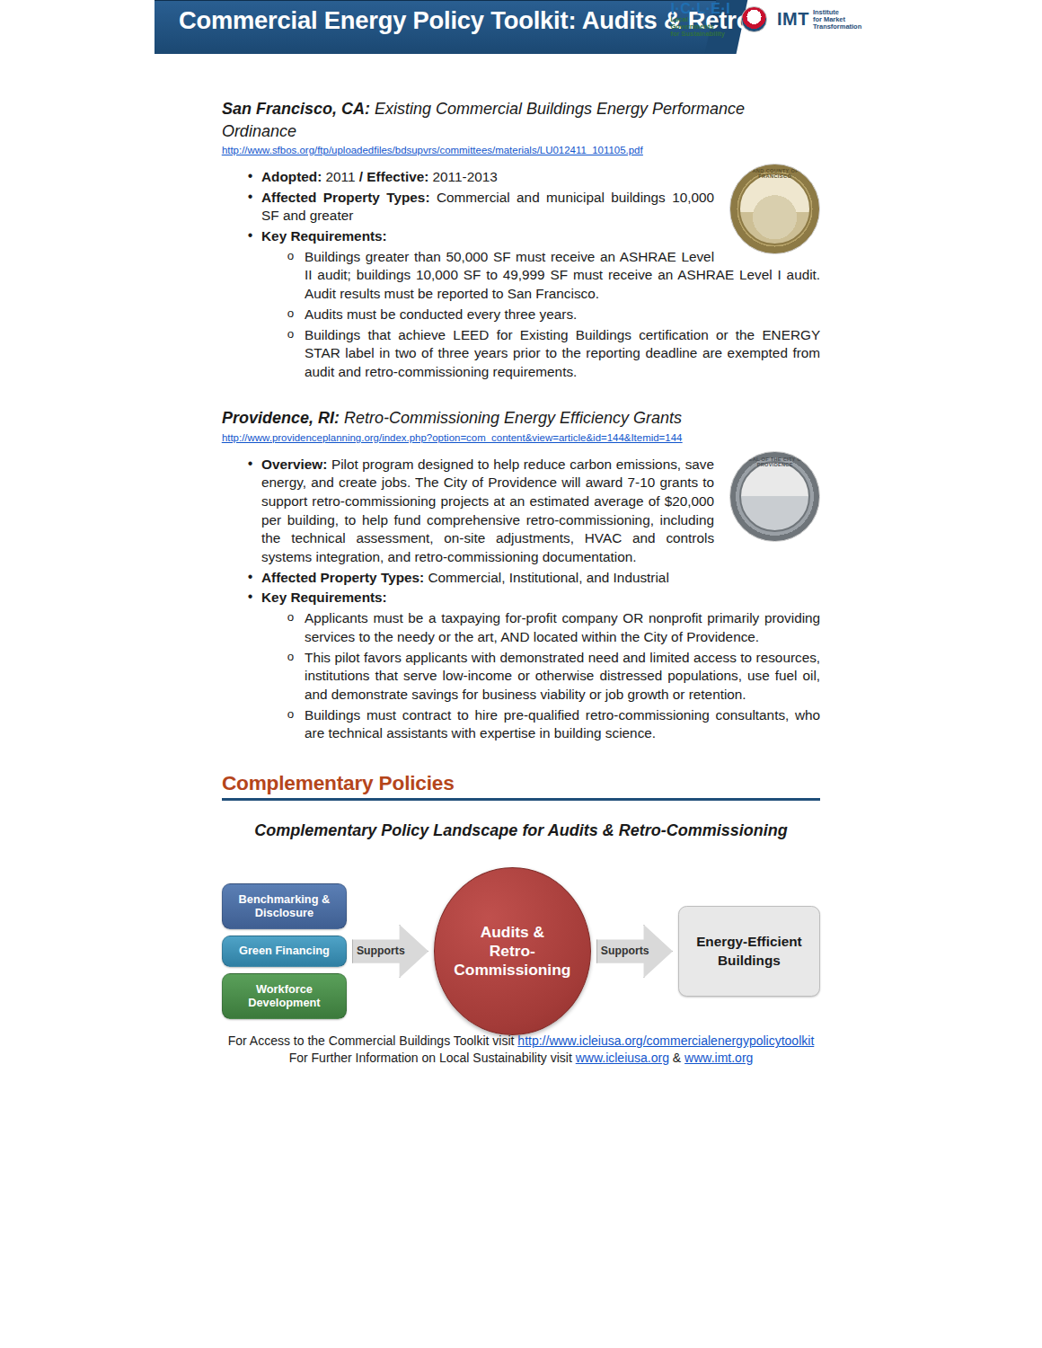Commercial Energy Policy Toolkit: Audits & Retro-Commissioning
I·C·L·E·I
Local
Governments
for Sustainability
USA
IMT
Institute
for Market
Transformation
San Francisco, CA: Existing Commercial Buildings Energy Performance Ordinance
http://www.sfbos.org/ftp/uploadedfiles/bdsupvrs/committees/materials/LU012411_101105.pdf
Adopted: 2011 / Effective: 2011-2013
Affected Property Types: Commercial and municipal buildings 10,000 SF and greater
Key Requirements:
Buildings greater than 50,000 SF must receive an ASHRAE Level II audit; buildings 10,000 SF to 49,999 SF must receive an ASHRAE Level I audit. Audit results must be reported to San Francisco.
Audits must be conducted every three years.
Buildings that achieve LEED for Existing Buildings certification or the ENERGY STAR label in two of three years prior to the reporting deadline are exempted from audit and retro-commissioning requirements.
Providence, RI: Retro-Commissioning Energy Efficiency Grants
http://www.providenceplanning.org/index.php?option=com_content&view=article&id=144&Itemid=144
Overview: Pilot program designed to help reduce carbon emissions, save energy, and create jobs. The City of Providence will award 7-10 grants to support retro-commissioning projects at an estimated average of $20,000 per building, to help fund comprehensive retro-commissioning, including the technical assessment, on-site adjustments, HVAC and controls systems integration, and retro-commissioning documentation.
Affected Property Types: Commercial, Institutional, and Industrial
Key Requirements:
Applicants must be a taxpaying for-profit company OR nonprofit primarily providing services to the needy or the art, AND located within the City of Providence.
This pilot favors applicants with demonstrated need and limited access to resources, institutions that serve low-income or otherwise distressed populations, use fuel oil, and demonstrate savings for business viability or job growth or retention.
Buildings must contract to hire pre-qualified retro-commissioning consultants, who are technical assistants with expertise in building science.
Complementary Policies
Complementary Policy Landscape for Audits & Retro-Commissioning
Benchmarking &
Disclosure
Green Financing
Workforce
Development
Supports
Audits &
Retro-
Commissioning
Supports
Energy-Efficient
Buildings
For Access to the Commercial Buildings Toolkit visit http://www.icleiusa.org/commercialenergypolicytoolkit
For Further Information on Local Sustainability visit www.icleiusa.org & www.imt.org